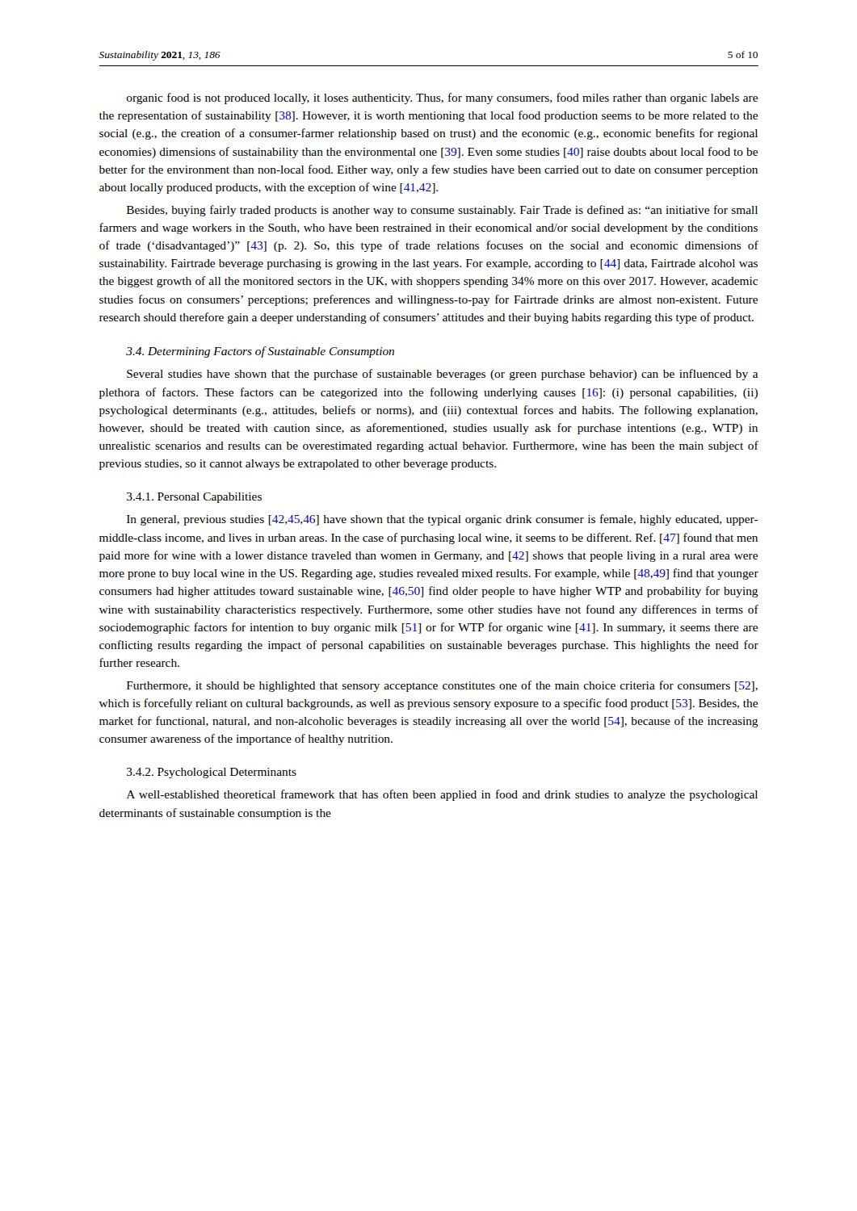Sustainability 2021, 13, 186
5 of 10
organic food is not produced locally, it loses authenticity. Thus, for many consumers, food miles rather than organic labels are the representation of sustainability [38]. However, it is worth mentioning that local food production seems to be more related to the social (e.g., the creation of a consumer-farmer relationship based on trust) and the economic (e.g., economic benefits for regional economies) dimensions of sustainability than the environmental one [39]. Even some studies [40] raise doubts about local food to be better for the environment than non-local food. Either way, only a few studies have been carried out to date on consumer perception about locally produced products, with the exception of wine [41,42].
Besides, buying fairly traded products is another way to consume sustainably. Fair Trade is defined as: “an initiative for small farmers and wage workers in the South, who have been restrained in their economical and/or social development by the conditions of trade (‘disadvantaged’)” [43] (p. 2). So, this type of trade relations focuses on the social and economic dimensions of sustainability. Fairtrade beverage purchasing is growing in the last years. For example, according to [44] data, Fairtrade alcohol was the biggest growth of all the monitored sectors in the UK, with shoppers spending 34% more on this over 2017. However, academic studies focus on consumers’ perceptions; preferences and willingness-to-pay for Fairtrade drinks are almost non-existent. Future research should therefore gain a deeper understanding of consumers’ attitudes and their buying habits regarding this type of product.
3.4. Determining Factors of Sustainable Consumption
Several studies have shown that the purchase of sustainable beverages (or green purchase behavior) can be influenced by a plethora of factors. These factors can be categorized into the following underlying causes [16]: (i) personal capabilities, (ii) psychological determinants (e.g., attitudes, beliefs or norms), and (iii) contextual forces and habits. The following explanation, however, should be treated with caution since, as aforementioned, studies usually ask for purchase intentions (e.g., WTP) in unrealistic scenarios and results can be overestimated regarding actual behavior. Furthermore, wine has been the main subject of previous studies, so it cannot always be extrapolated to other beverage products.
3.4.1. Personal Capabilities
In general, previous studies [42,45,46] have shown that the typical organic drink consumer is female, highly educated, upper-middle-class income, and lives in urban areas. In the case of purchasing local wine, it seems to be different. Ref. [47] found that men paid more for wine with a lower distance traveled than women in Germany, and [42] shows that people living in a rural area were more prone to buy local wine in the US. Regarding age, studies revealed mixed results. For example, while [48,49] find that younger consumers had higher attitudes toward sustainable wine, [46,50] find older people to have higher WTP and probability for buying wine with sustainability characteristics respectively. Furthermore, some other studies have not found any differences in terms of sociodemographic factors for intention to buy organic milk [51] or for WTP for organic wine [41]. In summary, it seems there are conflicting results regarding the impact of personal capabilities on sustainable beverages purchase. This highlights the need for further research.
Furthermore, it should be highlighted that sensory acceptance constitutes one of the main choice criteria for consumers [52], which is forcefully reliant on cultural backgrounds, as well as previous sensory exposure to a specific food product [53]. Besides, the market for functional, natural, and non-alcoholic beverages is steadily increasing all over the world [54], because of the increasing consumer awareness of the importance of healthy nutrition.
3.4.2. Psychological Determinants
A well-established theoretical framework that has often been applied in food and drink studies to analyze the psychological determinants of sustainable consumption is the